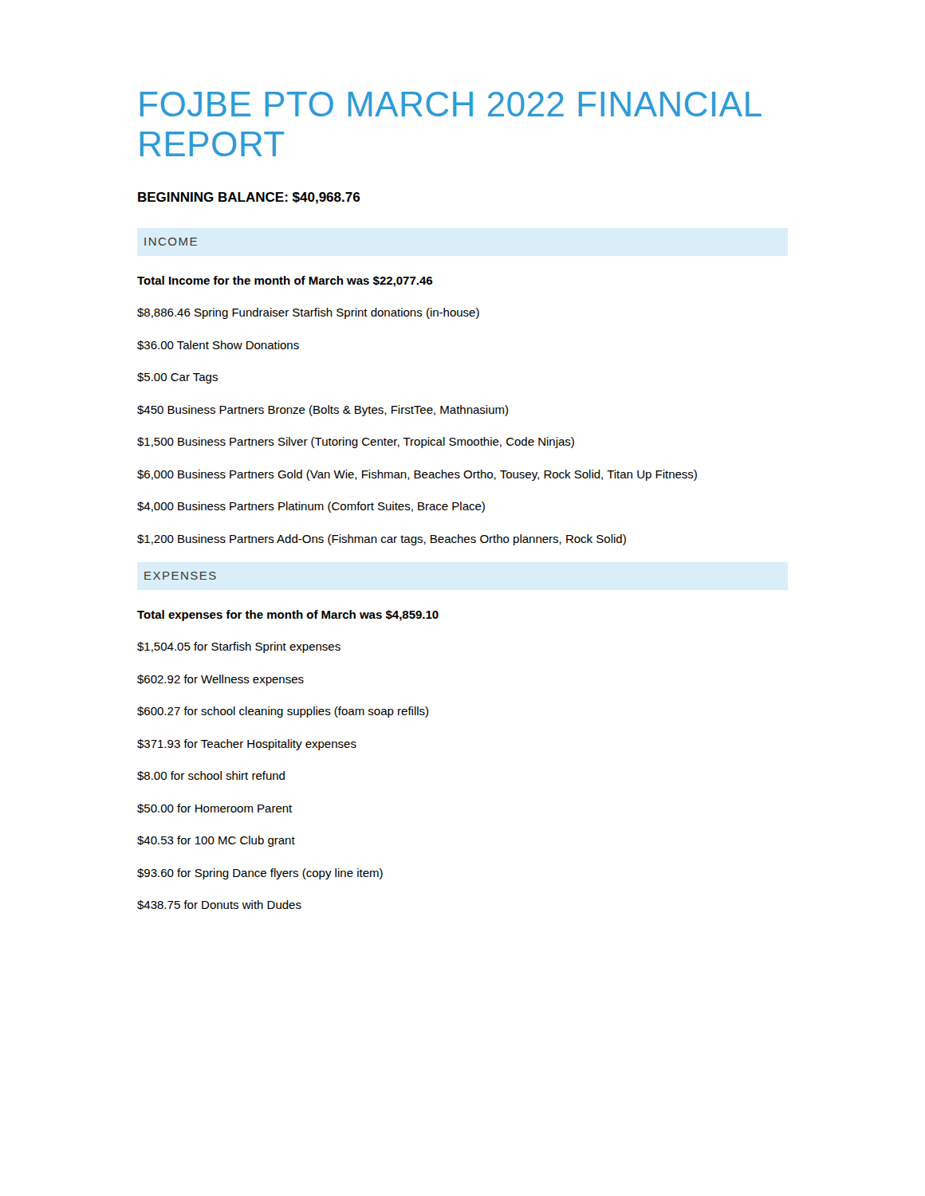FOJBE PTO MARCH 2022 FINANCIAL REPORT
BEGINNING BALANCE: $40,968.76
INCOME
Total Income for the month of March was $22,077.46
$8,886.46 Spring Fundraiser Starfish Sprint donations (in-house)
$36.00 Talent Show Donations
$5.00 Car Tags
$450 Business Partners Bronze (Bolts & Bytes, FirstTee, Mathnasium)
$1,500 Business Partners Silver (Tutoring Center, Tropical Smoothie, Code Ninjas)
$6,000 Business Partners Gold (Van Wie, Fishman, Beaches Ortho, Tousey, Rock Solid, Titan Up Fitness)
$4,000 Business Partners Platinum (Comfort Suites, Brace Place)
$1,200 Business Partners Add-Ons (Fishman car tags, Beaches Ortho planners, Rock Solid)
EXPENSES
Total expenses for the month of March was $4,859.10
$1,504.05 for Starfish Sprint expenses
$602.92 for Wellness expenses
$600.27 for school cleaning supplies (foam soap refills)
$371.93 for Teacher Hospitality expenses
$8.00 for school shirt refund
$50.00 for Homeroom Parent
$40.53 for 100 MC Club grant
$93.60 for Spring Dance flyers (copy line item)
$438.75 for Donuts with Dudes